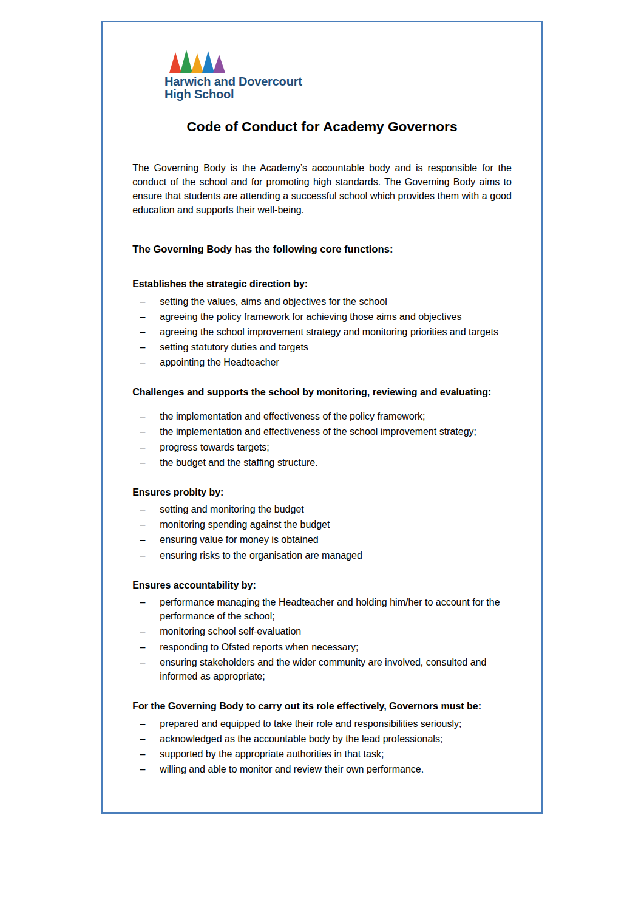Harwich and Dovercourt High School
Code of Conduct for Academy Governors
The Governing Body is the Academy’s accountable body and is responsible for the conduct of the school and for promoting high standards. The Governing Body aims to ensure that students are attending a successful school which provides them with a good education and supports their well-being.
The Governing Body has the following core functions:
Establishes the strategic direction by:
setting the values, aims and objectives for the school
agreeing the policy framework for achieving those aims and objectives
agreeing the school improvement strategy and monitoring priorities and targets
setting statutory duties and targets
appointing the Headteacher
Challenges and supports the school by monitoring, reviewing and evaluating:
the implementation and effectiveness of the policy framework;
the implementation and effectiveness of the school improvement strategy;
progress towards targets;
the budget and the staffing structure.
Ensures probity by:
setting and monitoring the budget
monitoring spending against the budget
ensuring value for money is obtained
ensuring risks to the organisation are managed
Ensures accountability by:
performance managing the Headteacher and holding him/her to account for the performance of the school;
monitoring school self-evaluation
responding to Ofsted reports when necessary;
ensuring stakeholders and the wider community are involved, consulted and informed as appropriate;
For the Governing Body to carry out its role effectively, Governors must be:
prepared and equipped to take their role and responsibilities seriously;
acknowledged as the accountable body by the lead professionals;
supported by the appropriate authorities in that task;
willing and able to monitor and review their own performance.